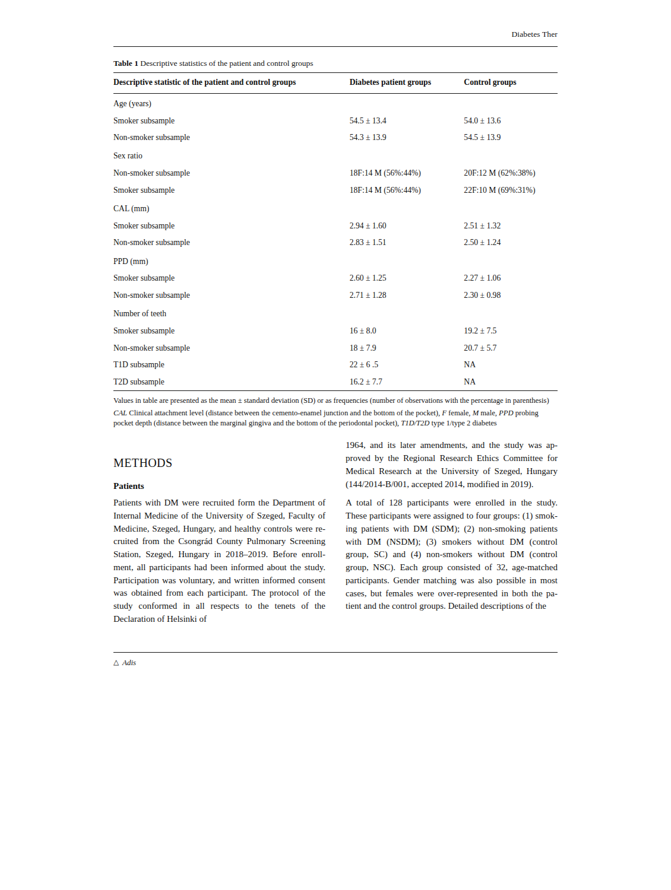Diabetes Ther
Table 1 Descriptive statistics of the patient and control groups
| Descriptive statistic of the patient and control groups | Diabetes patient groups | Control groups |
| --- | --- | --- |
| Age (years) | | |
| Smoker subsample | 54.5 ± 13.4 | 54.0 ± 13.6 |
| Non-smoker subsample | 54.3 ± 13.9 | 54.5 ± 13.9 |
| Sex ratio | | |
| Non-smoker subsample | 18F:14 M (56%:44%) | 20F:12 M (62%:38%) |
| Smoker subsample | 18F:14 M (56%:44%) | 22F:10 M (69%:31%) |
| CAL (mm) | | |
| Smoker subsample | 2.94 ± 1.60 | 2.51 ± 1.32 |
| Non-smoker subsample | 2.83 ± 1.51 | 2.50 ± 1.24 |
| PPD (mm) | | |
| Smoker subsample | 2.60 ± 1.25 | 2.27 ± 1.06 |
| Non-smoker subsample | 2.71 ± 1.28 | 2.30 ± 0.98 |
| Number of teeth | | |
| Smoker subsample | 16 ± 8.0 | 19.2 ± 7.5 |
| Non-smoker subsample | 18 ± 7.9 | 20.7 ± 5.7 |
| T1D subsample | 22 ± 6 .5 | NA |
| T2D subsample | 16.2 ± 7.7 | NA |
Values in table are presented as the mean ± standard deviation (SD) or as frequencies (number of observations with the percentage in parenthesis)
CAL Clinical attachment level (distance between the cemento-enamel junction and the bottom of the pocket), F female, M male, PPD probing pocket depth (distance between the marginal gingiva and the bottom of the periodontal pocket), T1D/T2D type 1/type 2 diabetes
Methods
Patients
Patients with DM were recruited form the Department of Internal Medicine of the University of Szeged, Faculty of Medicine, Szeged, Hungary, and healthy controls were recruited from the Csongrád County Pulmonary Screening Station, Szeged, Hungary in 2018–2019. Before enrollment, all participants had been informed about the study. Participation was voluntary, and written informed consent was obtained from each participant. The protocol of the study conformed in all respects to the tenets of the Declaration of Helsinki of
1964, and its later amendments, and the study was approved by the Regional Research Ethics Committee for Medical Research at the University of Szeged, Hungary (144/2014-B/001, accepted 2014, modified in 2019).
A total of 128 participants were enrolled in the study. These participants were assigned to four groups: (1) smoking patients with DM (SDM); (2) non-smoking patients with DM (NSDM); (3) smokers without DM (control group, SC) and (4) non-smokers without DM (control group, NSC). Each group consisted of 32, age-matched participants. Gender matching was also possible in most cases, but females were over-represented in both the patient and the control groups. Detailed descriptions of the
△Adis